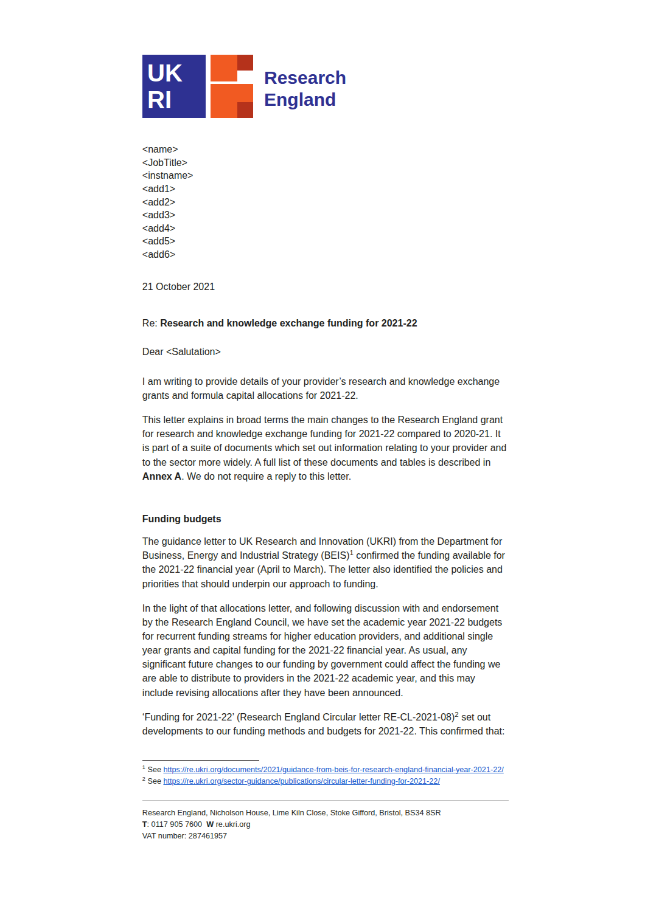UK RI Research England
<name>
<JobTitle>
<instname>
<add1>
<add2>
<add3>
<add4>
<add5>
<add6>
21 October 2021
Re: Research and knowledge exchange funding for 2021-22
Dear <Salutation>
I am writing to provide details of your provider’s research and knowledge exchange grants and formula capital allocations for 2021-22.
This letter explains in broad terms the main changes to the Research England grant for research and knowledge exchange funding for 2021-22 compared to 2020-21. It is part of a suite of documents which set out information relating to your provider and to the sector more widely. A full list of these documents and tables is described in Annex A. We do not require a reply to this letter.
Funding budgets
The guidance letter to UK Research and Innovation (UKRI) from the Department for Business, Energy and Industrial Strategy (BEIS)1 confirmed the funding available for the 2021-22 financial year (April to March). The letter also identified the policies and priorities that should underpin our approach to funding.
In the light of that allocations letter, and following discussion with and endorsement by the Research England Council, we have set the academic year 2021-22 budgets for recurrent funding streams for higher education providers, and additional single year grants and capital funding for the 2021-22 financial year. As usual, any significant future changes to our funding by government could affect the funding we are able to distribute to providers in the 2021-22 academic year, and this may include revising allocations after they have been announced.
‘Funding for 2021-22’ (Research England Circular letter RE-CL-2021-08)2 set out developments to our funding methods and budgets for 2021-22. This confirmed that:
1 See https://re.ukri.org/documents/2021/guidance-from-beis-for-research-england-financial-year-2021-22/
2 See https://re.ukri.org/sector-guidance/publications/circular-letter-funding-for-2021-22/
Research England, Nicholson House, Lime Kiln Close, Stoke Gifford, Bristol, BS34 8SR
T: 0117 905 7600 W re.ukri.org
VAT number: 287461957